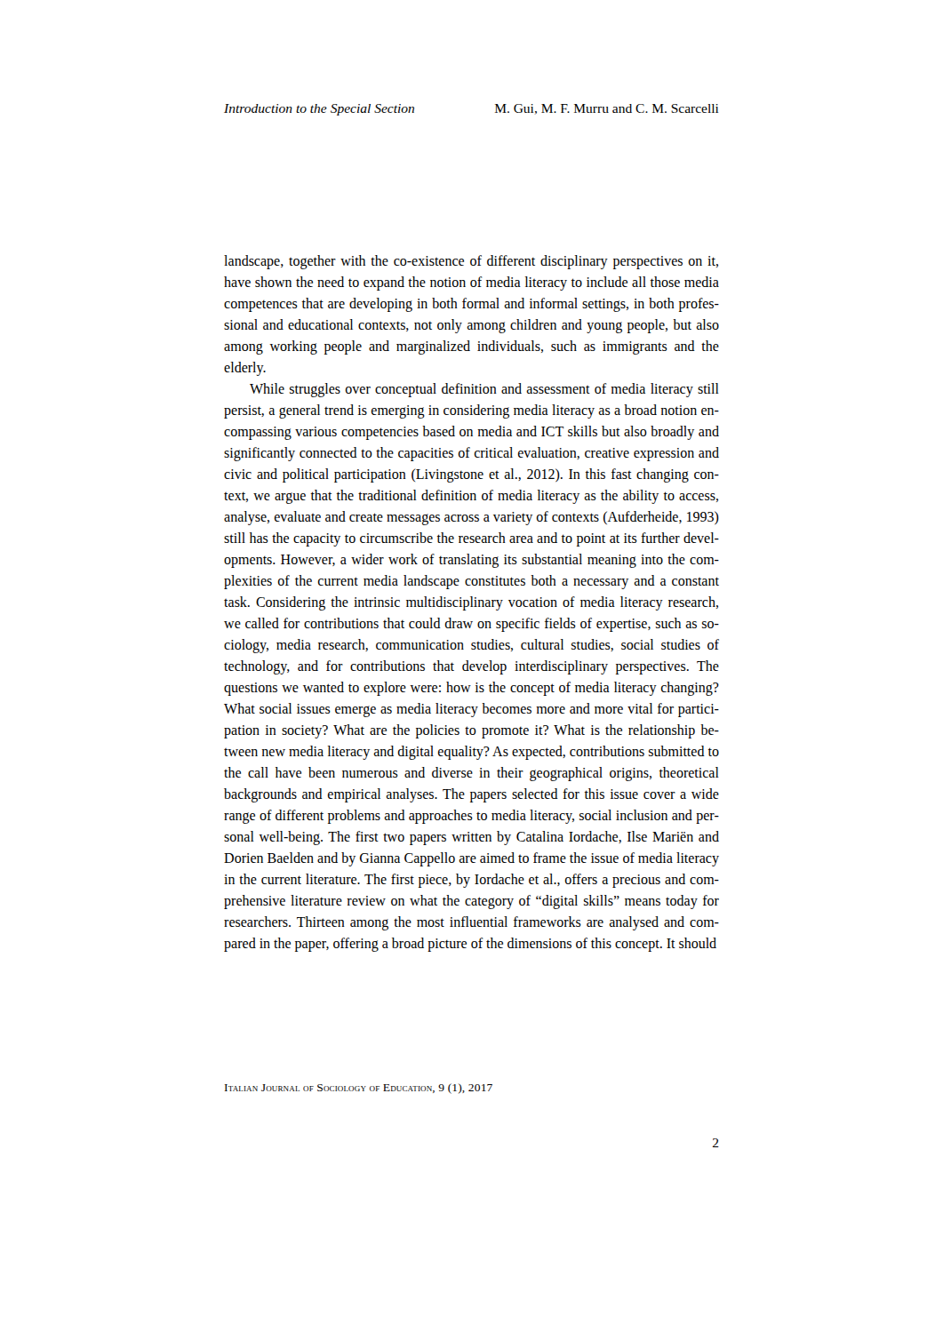Introduction to the Special Section M. Gui, M. F. Murru and C. M. Scarcelli
landscape, together with the co-existence of different disciplinary perspectives on it, have shown the need to expand the notion of media literacy to include all those media competences that are developing in both formal and informal settings, in both professional and educational contexts, not only among children and young people, but also among working people and marginalized individuals, such as immigrants and the elderly.
While struggles over conceptual definition and assessment of media literacy still persist, a general trend is emerging in considering media literacy as a broad notion encompassing various competencies based on media and ICT skills but also broadly and significantly connected to the capacities of critical evaluation, creative expression and civic and political participation (Livingstone et al., 2012). In this fast changing context, we argue that the traditional definition of media literacy as the ability to access, analyse, evaluate and create messages across a variety of contexts (Aufderheide, 1993) still has the capacity to circumscribe the research area and to point at its further developments. However, a wider work of translating its substantial meaning into the complexities of the current media landscape constitutes both a necessary and a constant task. Considering the intrinsic multidisciplinary vocation of media literacy research, we called for contributions that could draw on specific fields of expertise, such as sociology, media research, communication studies, cultural studies, social studies of technology, and for contributions that develop interdisciplinary perspectives. The questions we wanted to explore were: how is the concept of media literacy changing? What social issues emerge as media literacy becomes more and more vital for participation in society? What are the policies to promote it? What is the relationship between new media literacy and digital equality? As expected, contributions submitted to the call have been numerous and diverse in their geographical origins, theoretical backgrounds and empirical analyses. The papers selected for this issue cover a wide range of different problems and approaches to media literacy, social inclusion and personal well-being. The first two papers written by Catalina Iordache, Ilse Mariën and Dorien Baelden and by Gianna Cappello are aimed to frame the issue of media literacy in the current literature. The first piece, by Iordache et al., offers a precious and comprehensive literature review on what the category of “digital skills” means today for researchers. Thirteen among the most influential frameworks are analysed and compared in the paper, offering a broad picture of the dimensions of this concept. It should
Italian Journal of Sociology of Education, 9 (1), 2017
2